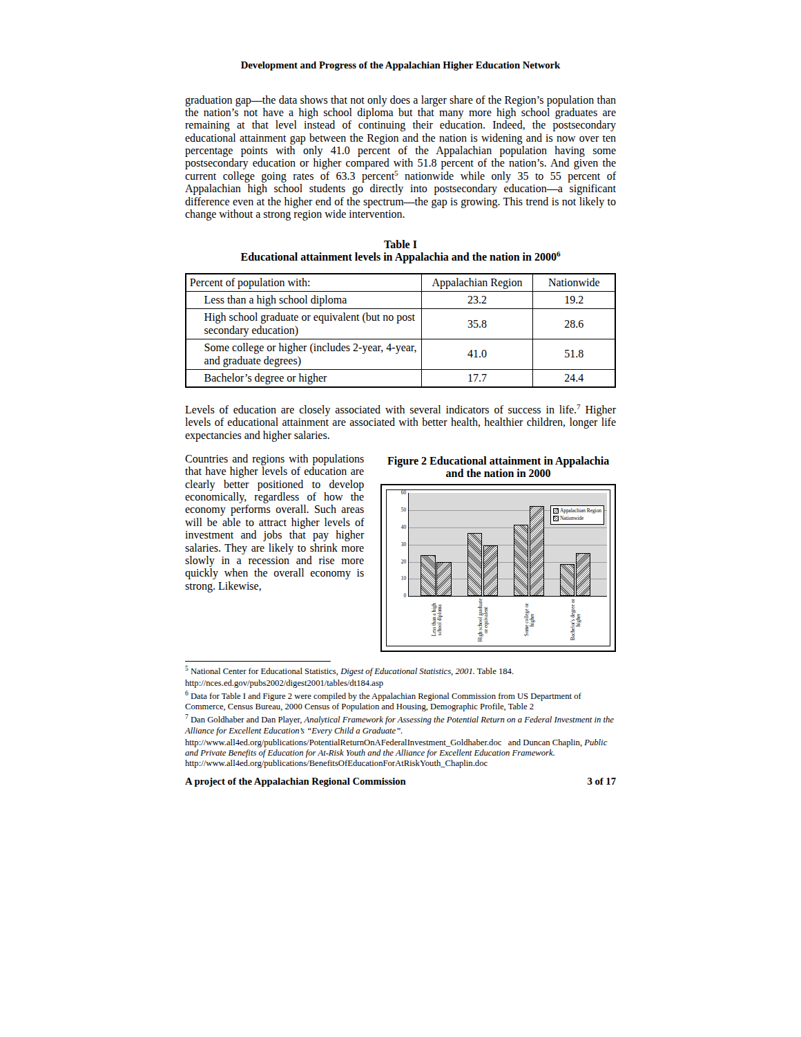Development and Progress of the Appalachian Higher Education Network
graduation gap—the data shows that not only does a larger share of the Region’s population than the nation’s not have a high school diploma but that many more high school graduates are remaining at that level instead of continuing their education. Indeed, the postsecondary educational attainment gap between the Region and the nation is widening and is now over ten percentage points with only 41.0 percent of the Appalachian population having some postsecondary education or higher compared with 51.8 percent of the nation’s. And given the current college going rates of 63.3 percent5 nationwide while only 35 to 55 percent of Appalachian high school students go directly into postsecondary education—a significant difference even at the higher end of the spectrum—the gap is growing. This trend is not likely to change without a strong region wide intervention.
Table I
Educational attainment levels in Appalachia and the nation in 20006
| Percent of population with: | Appalachian Region | Nationwide |
| Less than a high school diploma | 23.2 | 19.2 |
| High school graduate or equivalent (but no post secondary education) | 35.8 | 28.6 |
| Some college or higher (includes 2-year, 4-year, and graduate degrees) | 41.0 | 51.8 |
| Bachelor’s degree or higher | 17.7 | 24.4 |
Levels of education are closely associated with several indicators of success in life.7 Higher levels of educational attainment are associated with better health, healthier children, longer life expectancies and higher salaries.
Figure 2 Educational attainment in Appalachia and the nation in 2000
60 50 40 30 20 10 0
Appalachian Region
Nationwide
Less than a high school diploma
High school graduate or equivalent
Some college or higher
Bachelor's degree or higher
Countries and regions with populations that have higher levels of education are clearly better positioned to develop economically, regardless of how the economy performs overall. Such areas will be able to attract higher levels of investment and jobs that pay higher salaries. They are likely to shrink more slowly in a recession and rise more quickly when the overall economy is strong. Likewise,
5 National Center for Educational Statistics, Digest of Educational Statistics, 2001. Table 184.
http://nces.ed.gov/pubs2002/digest2001/tables/dt184.asp
6 Data for Table I and Figure 2 were compiled by the Appalachian Regional Commission from US Department of Commerce, Census Bureau, 2000 Census of Population and Housing, Demographic Profile, Table 2
7 Dan Goldhaber and Dan Player, Analytical Framework for Assessing the Potential Return on a Federal Investment in the Alliance for Excellent Education’s “Every Child a Graduate”.
http://www.all4ed.org/publications/PotentialReturnOnAFederalInvestment_Goldhaber.doc and Duncan Chaplin, Public and Private Benefits of Education for At-Risk Youth and the Alliance for Excellent Education Framework. http://www.all4ed.org/publications/BenefitsOfEducationForAtRiskYouth_Chaplin.doc
A project of the Appalachian Regional Commission 3 of 17